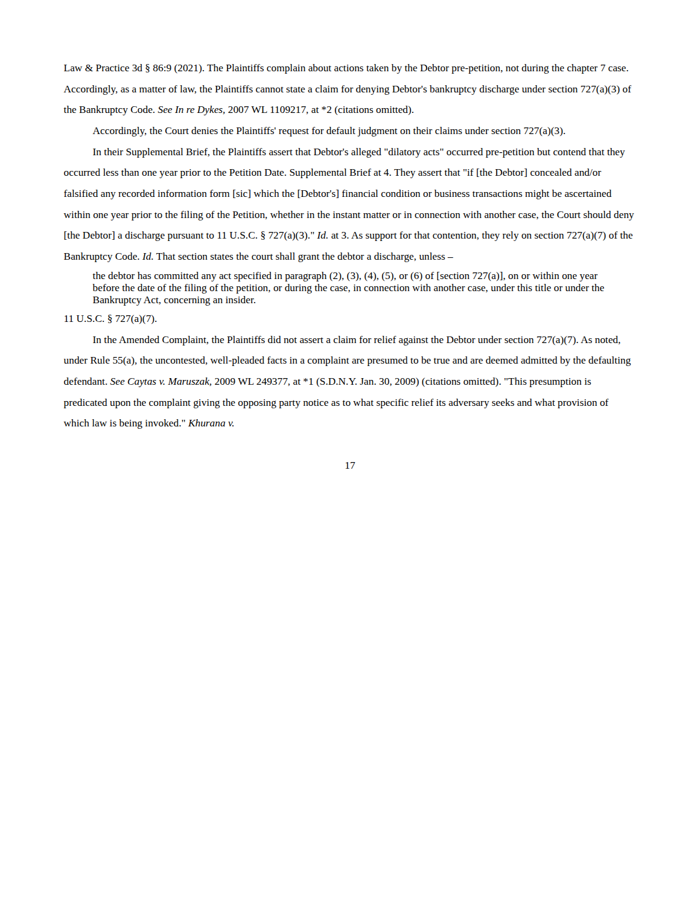Law & Practice 3d § 86:9 (2021). The Plaintiffs complain about actions taken by the Debtor pre-petition, not during the chapter 7 case. Accordingly, as a matter of law, the Plaintiffs cannot state a claim for denying Debtor's bankruptcy discharge under section 727(a)(3) of the Bankruptcy Code. See In re Dykes, 2007 WL 1109217, at *2 (citations omitted).
Accordingly, the Court denies the Plaintiffs' request for default judgment on their claims under section 727(a)(3).
In their Supplemental Brief, the Plaintiffs assert that Debtor's alleged "dilatory acts" occurred pre-petition but contend that they occurred less than one year prior to the Petition Date. Supplemental Brief at 4. They assert that "if [the Debtor] concealed and/or falsified any recorded information form [sic] which the [Debtor's] financial condition or business transactions might be ascertained within one year prior to the filing of the Petition, whether in the instant matter or in connection with another case, the Court should deny [the Debtor] a discharge pursuant to 11 U.S.C. § 727(a)(3)." Id. at 3. As support for that contention, they rely on section 727(a)(7) of the Bankruptcy Code. Id. That section states the court shall grant the debtor a discharge, unless –
the debtor has committed any act specified in paragraph (2), (3), (4), (5), or (6) of [section 727(a)], on or within one year before the date of the filing of the petition, or during the case, in connection with another case, under this title or under the Bankruptcy Act, concerning an insider.
11 U.S.C. § 727(a)(7).
In the Amended Complaint, the Plaintiffs did not assert a claim for relief against the Debtor under section 727(a)(7). As noted, under Rule 55(a), the uncontested, well-pleaded facts in a complaint are presumed to be true and are deemed admitted by the defaulting defendant. See Caytas v. Maruszak, 2009 WL 249377, at *1 (S.D.N.Y. Jan. 30, 2009) (citations omitted). "This presumption is predicated upon the complaint giving the opposing party notice as to what specific relief its adversary seeks and what provision of which law is being invoked." Khurana v.
17